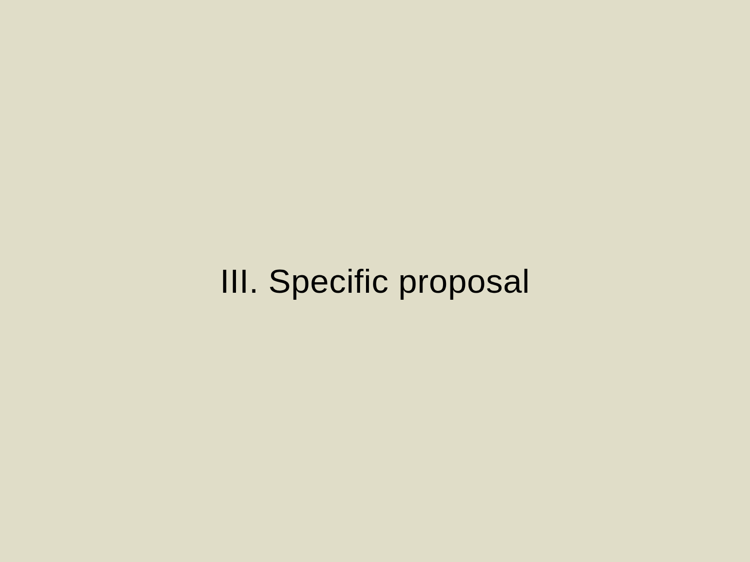III. Specific proposal